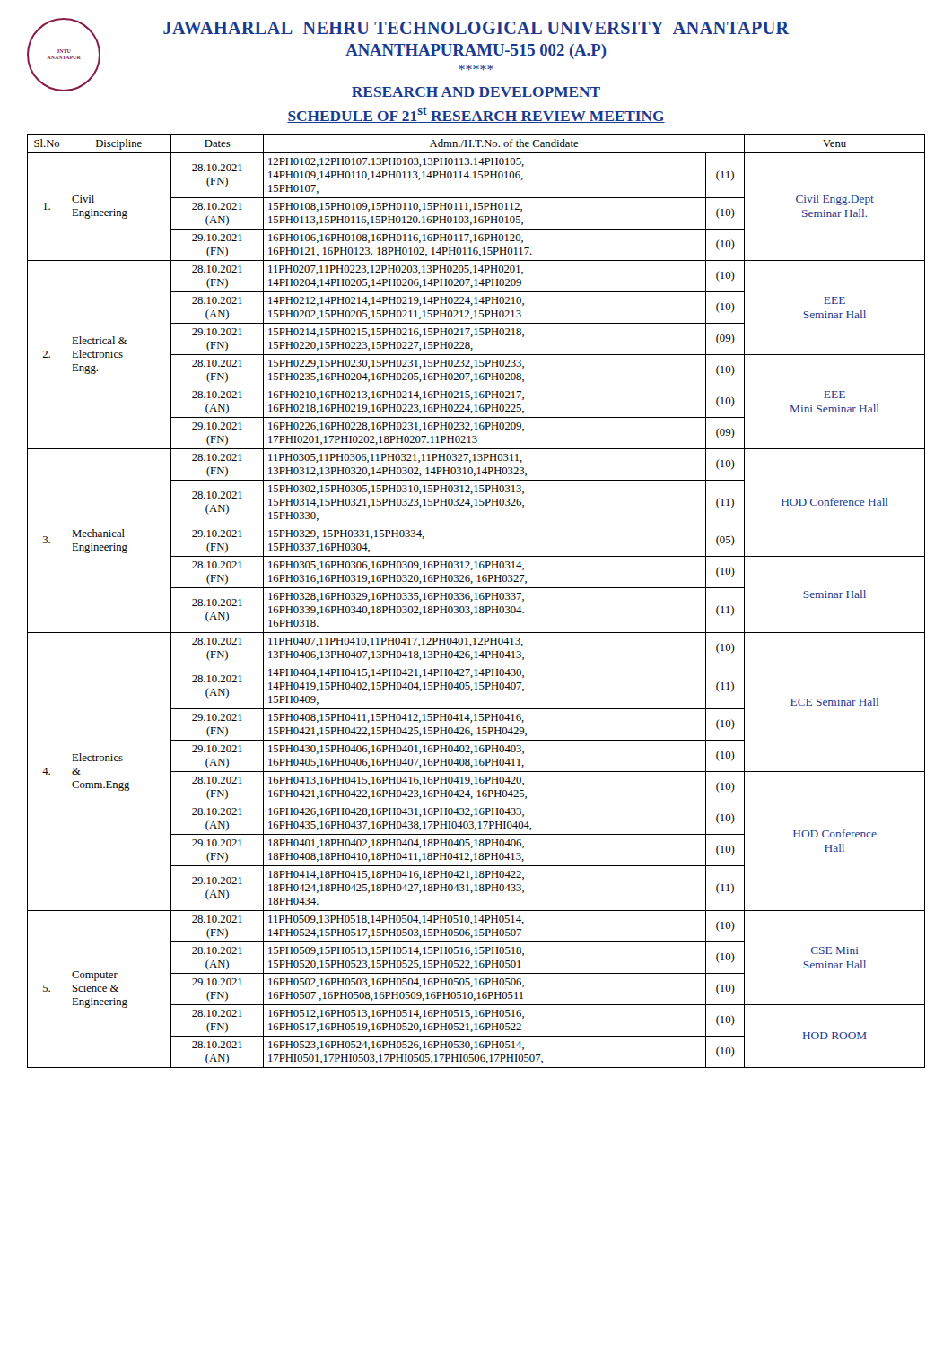JNTU
ANANTAPUR
JAWAHARLAL NEHRU TECHNOLOGICAL UNIVERSITY ANANTAPUR
ANANTHAPURAMU-515 002 (A.P)
*****
RESEARCH AND DEVELOPMENT
SCHEDULE OF 21st RESEARCH REVIEW MEETING
| Sl.No | Discipline | Dates | Admn./H.T.No. of the Candidate | Venu |
| --- | --- | --- | --- | --- |
| 1. | Civil Engineering | 28.10.2021 (FN) | 12PH0102,12PH0107.13PH0103,13PH0113.14PH0105, 14PH0109,14PH0110,14PH0113,14PH0114.15PH0106, 15PH0107, | (11) | Civil Engg.Dept Seminar Hall. |
| 28.10.2021 (AN) | 15PH0108,15PH0109,15PH0110,15PH0111,15PH0112, 15PH0113,15PH0116,15PH0120.16PH0103,16PH0105, | (10) |
| 29.10.2021 (FN) | 16PH0106,16PH0108,16PH0116,16PH0117,16PH0120, 16PH0121, 16PH0123. 18PH0102, 14PH0116,15PH0117. | (10) |
| 2. | Electrical & Electronics Engg. | 28.10.2021 (FN) | 11PH0207,11PH0223,12PH0203,13PH0205,14PH0201, 14PH0204,14PH0205,14PH0206,14PH0207,14PH0209 | (10) | EEE Seminar Hall |
| 28.10.2021 (AN) | 14PH0212,14PH0214,14PH0219,14PH0224,14PH0210, 15PH0202,15PH0205,15PH0211,15PH0212,15PH0213 | (10) |
| 29.10.2021 (FN) | 15PH0214,15PH0215,15PH0216,15PH0217,15PH0218, 15PH0220,15PH0223,15PH0227,15PH0228, | (09) |
| 28.10.2021 (FN) | 15PH0229,15PH0230,15PH0231,15PH0232,15PH0233, 15PH0235,16PH0204,16PH0205,16PH0207,16PH0208, | (10) | EEE Mini Seminar Hall |
| 28.10.2021 (AN) | 16PH0210,16PH0213,16PH0214,16PH0215,16PH0217, 16PH0218,16PH0219,16PH0223,16PH0224,16PH0225, | (10) |
| 29.10.2021 (FN) | 16PH0226,16PH0228,16PH0231,16PH0232,16PH0209, 17PHI0201,17PHI0202,18PH0207.11PH0213 | (09) |
| 3. | Mechanical Engineering | 28.10.2021 (FN) | 11PH0305,11PH0306,11PH0321,11PH0327,13PH0311, 13PH0312,13PH0320,14PH0302, 14PH0310,14PH0323, | (10) | HOD Conference Hall |
| 28.10.2021 (AN) | 15PH0302,15PH0305,15PH0310,15PH0312,15PH0313, 15PH0314,15PH0321,15PH0323,15PH0324,15PH0326, 15PH0330, | (11) |
| 29.10.2021 (FN) | 15PH0329, 15PH0331,15PH0334, 15PH0337,16PH0304, | (05) |
| 28.10.2021 (FN) | 16PH0305,16PH0306,16PH0309,16PH0312,16PH0314, 16PH0316,16PH0319,16PH0320,16PH0326, 16PH0327, | (10) | Seminar Hall |
| 28.10.2021 (AN) | 16PH0328,16PH0329,16PH0335,16PH0336,16PH0337, 16PH0339,16PH0340,18PH0302,18PH0303,18PH0304. 16PH0318. | (11) |
| 4. | Electronics & Comm.Engg | 28.10.2021 (FN) | 11PH0407,11PH0410,11PH0417,12PH0401,12PH0413, 13PH0406,13PH0407,13PH0418,13PH0426,14PH0413, | (10) | ECE Seminar Hall |
| 28.10.2021 (AN) | 14PH0404,14PH0415,14PH0421,14PH0427,14PH0430, 14PH0419,15PH0402,15PH0404,15PH0405,15PH0407, 15PH0409, | (11) |
| 29.10.2021 (FN) | 15PH0408,15PH0411,15PH0412,15PH0414,15PH0416, 15PH0421,15PH0422,15PH0425,15PH0426, 15PH0429, | (10) |
| 29.10.2021 (AN) | 15PH0430,15PH0406,16PH0401,16PH0402,16PH0403, 16PH0405,16PH0406,16PH0407,16PH0408,16PH0411, | (10) |
| 28.10.2021 (FN) | 16PH0413,16PH0415,16PH0416,16PH0419,16PH0420, 16PH0421,16PH0422,16PH0423,16PH0424, 16PH0425, | (10) | HOD Conference Hall |
| 28.10.2021 (AN) | 16PH0426,16PH0428,16PH0431,16PH0432,16PH0433, 16PH0435,16PH0437,16PH0438,17PHI0403,17PHI0404, | (10) |
| 29.10.2021 (FN) | 18PH0401,18PH0402,18PH0404,18PH0405,18PH0406, 18PH0408,18PH0410,18PH0411,18PH0412,18PH0413, | (10) |
| 29.10.2021 (AN) | 18PH0414,18PH0415,18PH0416,18PH0421,18PH0422, 18PH0424,18PH0425,18PH0427,18PH0431,18PH0433, 18PH0434. | (11) |
| 5. | Computer Science & Engineering | 28.10.2021 (FN) | 11PH0509,13PH0518,14PH0504,14PH0510,14PH0514, 14PH0524,15PH0517,15PH0503,15PH0506,15PH0507 | (10) | CSE Mini Seminar Hall |
| 28.10.2021 (AN) | 15PH0509,15PH0513,15PH0514,15PH0516,15PH0518, 15PH0520,15PH0523,15PH0525,15PH0522,16PH0501 | (10) |
| 29.10.2021 (FN) | 16PH0502,16PH0503,16PH0504,16PH0505,16PH0506, 16PH0507 ,16PH0508,16PH0509,16PH0510,16PH0511 | (10) |
| 28.10.2021 (FN) | 16PH0512,16PH0513,16PH0514,16PH0515,16PH0516, 16PH0517,16PH0519,16PH0520,16PH0521,16PH0522 | (10) | HOD ROOM |
| 28.10.2021 (AN) | 16PH0523,16PH0524,16PH0526,16PH0530,16PH0514, 17PHI0501,17PHI0503,17PHI0505,17PHI0506,17PHI0507, | (10) |